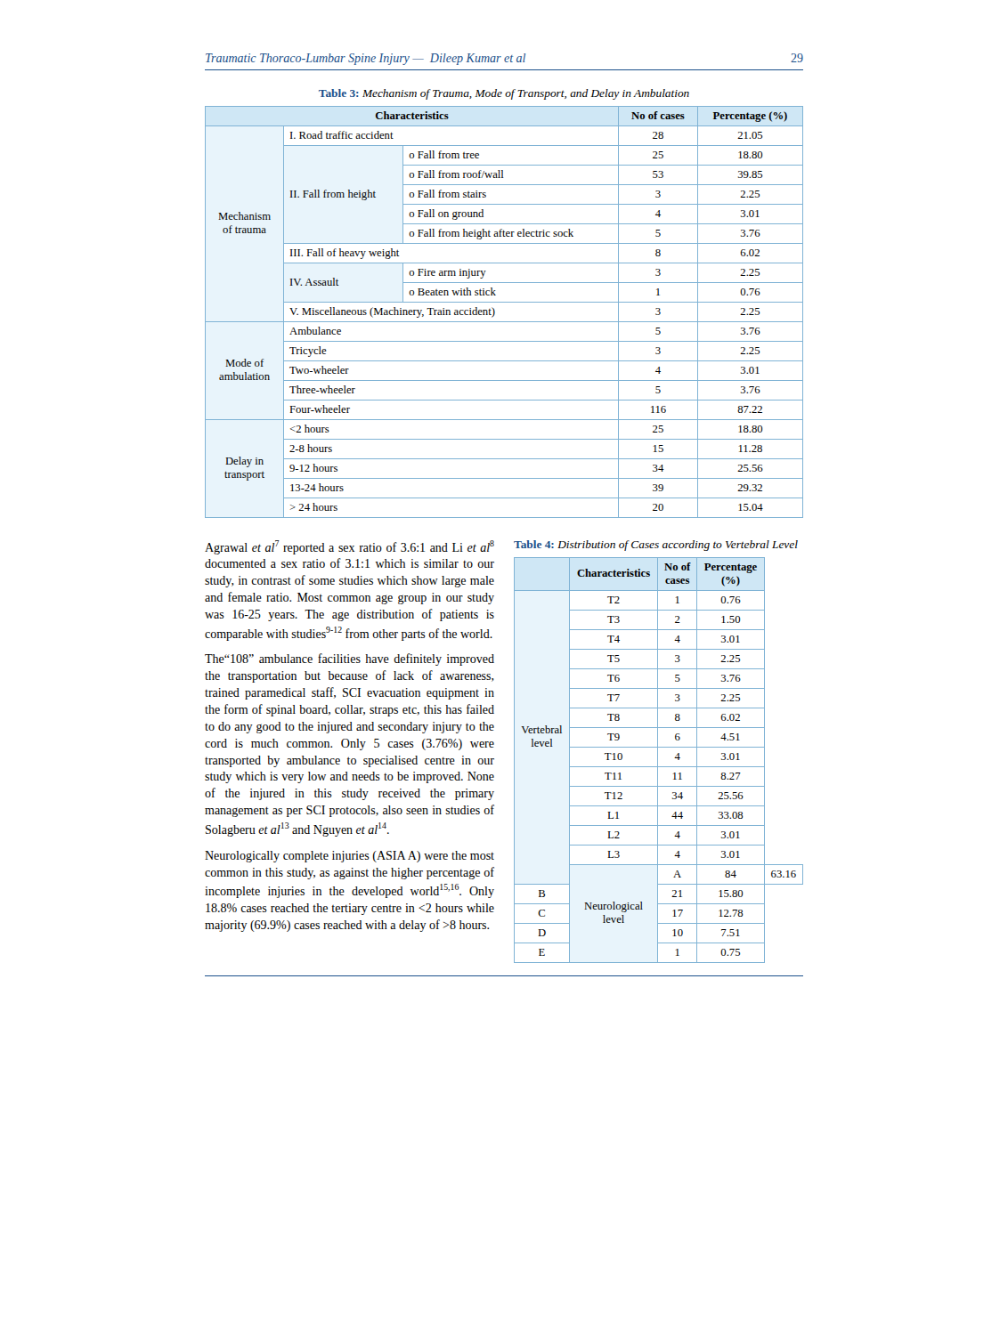Traumatic Thoraco-Lumbar Spine Injury — Dileep Kumar et al
29
Table 3: Mechanism of Trauma, Mode of Transport, and Delay in Ambulation
| Characteristics | No of cases | Percentage (%) |
| --- | --- | --- |
| Mechanism of trauma | I. Road traffic accident | 28 | 21.05 |
| II. Fall from height | o Fall from tree | 25 | 18.80 |
| o Fall from roof/wall | 53 | 39.85 |
| o Fall from stairs | 3 | 2.25 |
| o Fall on ground | 4 | 3.01 |
| o Fall from height after electric sock | 5 | 3.76 |
| III. Fall of heavy weight | 8 | 6.02 |
| IV. Assault | o Fire arm injury | 3 | 2.25 |
| o Beaten with stick | 1 | 0.76 |
| V. Miscellaneous (Machinery, Train accident) | 3 | 2.25 |
| Mode of ambulation | Ambulance | 5 | 3.76 |
| Tricycle | 3 | 2.25 |
| Two-wheeler | 4 | 3.01 |
| Three-wheeler | 5 | 3.76 |
| Four-wheeler | 116 | 87.22 |
| Delay in transport | <2 hours | 25 | 18.80 |
| 2-8 hours | 15 | 11.28 |
| 9-12 hours | 34 | 25.56 |
| 13-24 hours | 39 | 29.32 |
| > 24 hours | 20 | 15.04 |
Agrawal et al7 reported a sex ratio of 3.6:1 and Li et al8 documented a sex ratio of 3.1:1 which is similar to our study, in contrast of some studies which show large male and female ratio. Most common age group in our study was 16-25 years. The age distribution of patients is comparable with studies9-12 from other parts of the world.
The“108” ambulance facilities have definitely improved the transportation but because of lack of awareness, trained paramedical staff, SCI evacuation equipment in the form of spinal board, collar, straps etc, this has failed to do any good to the injured and secondary injury to the cord is much common. Only 5 cases (3.76%) were transported by ambulance to specialised centre in our study which is very low and needs to be improved. None of the injured in this study received the primary management as per SCI protocols, also seen in studies of Solagberu et al13 and Nguyen et al14.
Neurologically complete injuries (ASIA A) were the most common in this study, as against the higher percentage of incomplete injuries in the developed world15,16. Only 18.8% cases reached the tertiary centre in <2 hours while majority (69.9%) cases reached with a delay of >8 hours.
Table 4: Distribution of Cases according to Vertebral Level
| | Characteristics | No of cases | Percentage (%) |
| --- | --- | --- | --- |
| Vertebral level | T2 | 1 | 0.76 |
| T3 | 2 | 1.50 |
| T4 | 4 | 3.01 |
| T5 | 3 | 2.25 |
| T6 | 5 | 3.76 |
| T7 | 3 | 2.25 |
| T8 | 8 | 6.02 |
| T9 | 6 | 4.51 |
| T10 | 4 | 3.01 |
| T11 | 11 | 8.27 |
| T12 | 34 | 25.56 |
| L1 | 44 | 33.08 |
| L2 | 4 | 3.01 |
| L3 | 4 | 3.01 |
| Neurological level | A | 84 | 63.16 |
| B | 21 | 15.80 |
| C | 17 | 12.78 |
| D | 10 | 7.51 |
| E | 1 | 0.75 |